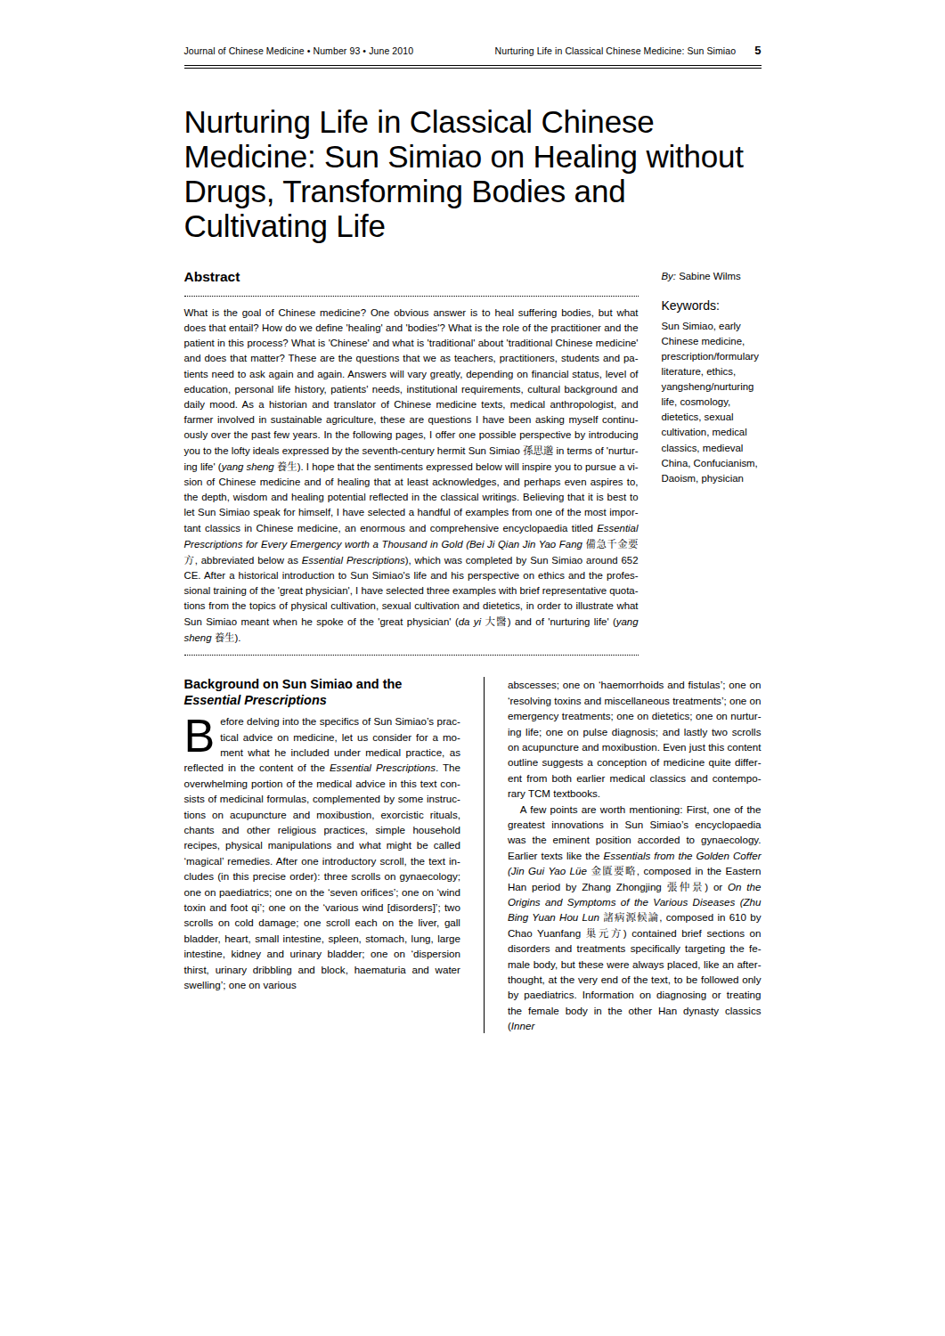Journal of Chinese Medicine • Number 93 • June 2010
Nurturing Life in Classical Chinese Medicine: Sun Simiao 5
Nurturing Life in Classical Chinese Medicine: Sun Simiao on Healing without Drugs, Transforming Bodies and Cultivating Life
Abstract
What is the goal of Chinese medicine? One obvious answer is to heal suffering bodies, but what does that entail? How do we define 'healing' and 'bodies'? What is the role of the practitioner and the patient in this process? What is 'Chinese' and what is 'traditional' about 'traditional Chinese medicine' and does that matter? These are the questions that we as teachers, practitioners, students and patients need to ask again and again. Answers will vary greatly, depending on financial status, level of education, personal life history, patients' needs, institutional requirements, cultural background and daily mood. As a historian and translator of Chinese medicine texts, medical anthropologist, and farmer involved in sustainable agriculture, these are questions I have been asking myself continuously over the past few years. In the following pages, I offer one possible perspective by introducing you to the lofty ideals expressed by the seventh-century hermit Sun Simiao 孫思邈 in terms of 'nurturing life' (yang sheng 養生). I hope that the sentiments expressed below will inspire you to pursue a vision of Chinese medicine and of healing that at least acknowledges, and perhaps even aspires to, the depth, wisdom and healing potential reflected in the classical writings. Believing that it is best to let Sun Simiao speak for himself, I have selected a handful of examples from one of the most important classics in Chinese medicine, an enormous and comprehensive encyclopaedia titled Essential Prescriptions for Every Emergency worth a Thousand in Gold (Bei Ji Qian Jin Yao Fang 備急千金要方, abbreviated below as Essential Prescriptions), which was completed by Sun Simiao around 652 CE. After a historical introduction to Sun Simiao's life and his perspective on ethics and the professional training of the 'great physician', I have selected three examples with brief representative quotations from the topics of physical cultivation, sexual cultivation and dietetics, in order to illustrate what Sun Simiao meant when he spoke of the 'great physician' (da yi 大醫) and of 'nurturing life' (yang sheng 養生).
By: Sabine Wilms
Keywords:
Sun Simiao, early Chinese medicine, prescription/formulary literature, ethics, yangsheng/nurturing life, cosmology, dietetics, sexual cultivation, medical classics, medieval China, Confucianism, Daoism, physician
Background on Sun Simiao and the Essential Prescriptions
Before delving into the specifics of Sun Simiao’s practical advice on medicine, let us consider for a moment what he included under medical practice, as reflected in the content of the Essential Prescriptions. The overwhelming portion of the medical advice in this text consists of medicinal formulas, complemented by some instructions on acupuncture and moxibustion, exorcistic rituals, chants and other religious practices, simple household recipes, physical manipulations and what might be called ‘magical’ remedies. After one introductory scroll, the text includes (in this precise order): three scrolls on gynaecology; one on paediatrics; one on the ‘seven orifices’; one on ‘wind toxin and foot qi’; one on the ‘various wind [disorders]’; two scrolls on cold damage; one scroll each on the liver, gall bladder, heart, small intestine, spleen, stomach, lung, large intestine, kidney and urinary bladder; one on ‘dispersion thirst, urinary dribbling and block, haematuria and water swelling’; one on various
abscesses; one on ‘haemorrhoids and fistulas’; one on ‘resolving toxins and miscellaneous treatments’; one on emergency treatments; one on dietetics; one on nurturing life; one on pulse diagnosis; and lastly two scrolls on acupuncture and moxibustion. Even just this content outline suggests a conception of medicine quite different from both earlier medical classics and contemporary TCM textbooks.
A few points are worth mentioning: First, one of the greatest innovations in Sun Simiao’s encyclopaedia was the eminent position accorded to gynaecology. Earlier texts like the Essentials from the Golden Coffer (Jin Gui Yao Lüe 金匱要略, composed in the Eastern Han period by Zhang Zhongjing 張仲景) or On the Origins and Symptoms of the Various Diseases (Zhu Bing Yuan Hou Lun 諸病源候論, composed in 610 by Chao Yuanfang 巢元方) contained brief sections on disorders and treatments specifically targeting the female body, but these were always placed, like an afterthought, at the very end of the text, to be followed only by paediatrics. Information on diagnosing or treating the female body in the other Han dynasty classics (Inner